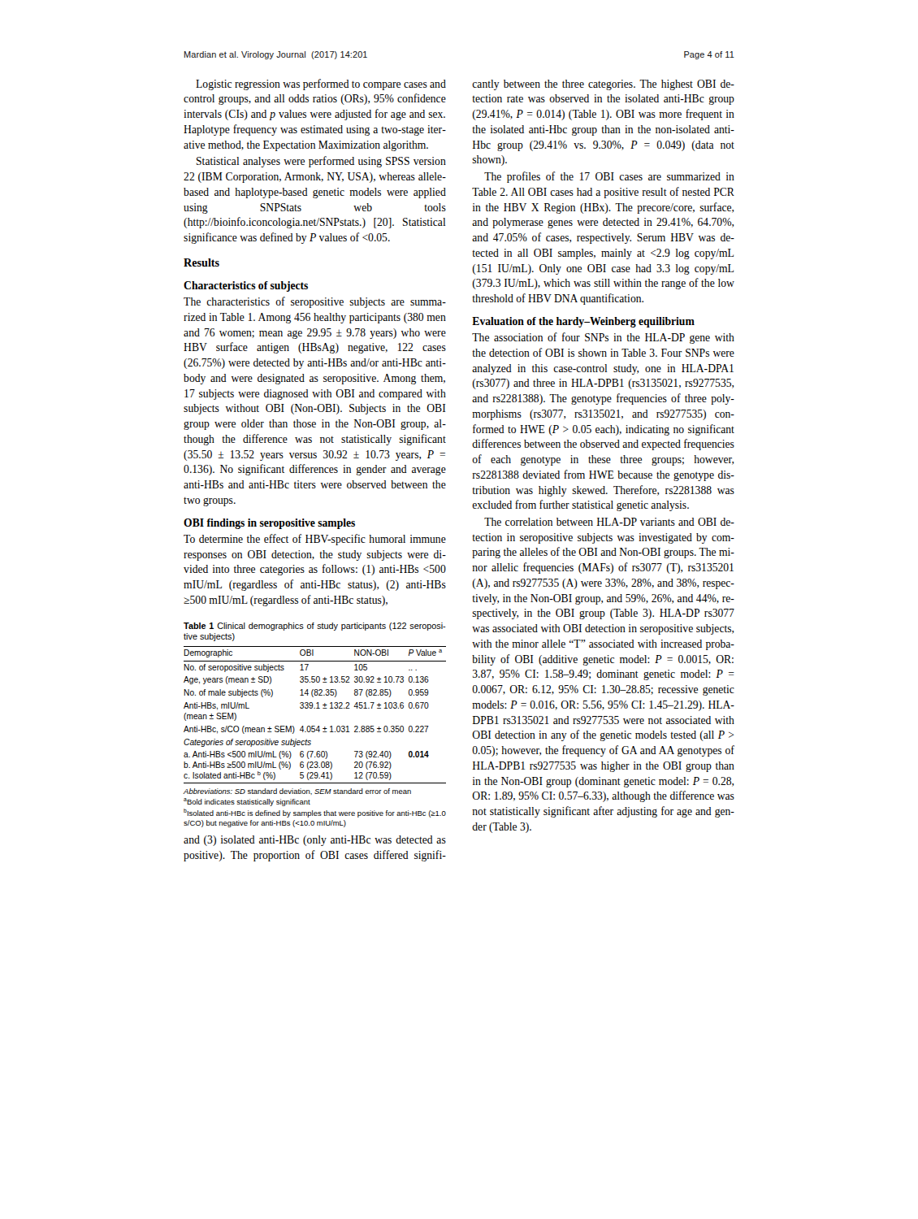Mardian et al. Virology Journal (2017) 14:201
Page 4 of 11
Logistic regression was performed to compare cases and control groups, and all odds ratios (ORs), 95% confidence intervals (CIs) and p values were adjusted for age and sex. Haplotype frequency was estimated using a two-stage iterative method, the Expectation Maximization algorithm.
Statistical analyses were performed using SPSS version 22 (IBM Corporation, Armonk, NY, USA), whereas allele-based and haplotype-based genetic models were applied using SNPStats web tools (http://bioinfo.iconcologia.net/SNPstats.) [20]. Statistical significance was defined by P values of <0.05.
Results
Characteristics of subjects
The characteristics of seropositive subjects are summarized in Table 1. Among 456 healthy participants (380 men and 76 women; mean age 29.95 ± 9.78 years) who were HBV surface antigen (HBsAg) negative, 122 cases (26.75%) were detected by anti-HBs and/or anti-HBc antibody and were designated as seropositive. Among them, 17 subjects were diagnosed with OBI and compared with subjects without OBI (Non-OBI). Subjects in the OBI group were older than those in the Non-OBI group, although the difference was not statistically significant (35.50 ± 13.52 years versus 30.92 ± 10.73 years, P = 0.136). No significant differences in gender and average anti-HBs and anti-HBc titers were observed between the two groups.
OBI findings in seropositive samples
To determine the effect of HBV-specific humoral immune responses on OBI detection, the study subjects were divided into three categories as follows: (1) anti-HBs <500 mIU/mL (regardless of anti-HBc status), (2) anti-HBs ≥500 mIU/mL (regardless of anti-HBc status),
Table 1 Clinical demographics of study participants (122 seropositive subjects)
| Demographic | OBI | NON-OBI | P Value a |
| --- | --- | --- | --- |
| No. of seropositive subjects | 17 | 105 | .. . |
| Age, years (mean ± SD) | 35.50 ± 13.52 | 30.92 ± 10.73 | 0.136 |
| No. of male subjects (%) | 14 (82.35) | 87 (82.85) | 0.959 |
| Anti-HBs, mIU/mL (mean ± SEM) | 339.1 ± 132.2 | 451.7 ± 103.6 | 0.670 |
| Anti-HBc, s/CO (mean ± SEM) | 4.054 ± 1.031 | 2.885 ± 0.350 | 0.227 |
| Categories of seropositive subjects |
| a. Anti-HBs <500 mIU/mL (%) b. Anti-HBs ≥500 mIU/mL (%) c. Isolated anti-HBc b (%) | 6 (7.60) 6 (23.08) 5 (29.41) | 73 (92.40) 20 (76.92) 12 (70.59) | 0.014 |
Abbreviations: SD standard deviation, SEM standard error of mean
aBold indicates statistically significant
bIsolated anti-HBc is defined by samples that were positive for anti-HBc (≥1.0 s/CO) but negative for anti-HBs (<10.0 mIU/mL)
and (3) isolated anti-HBc (only anti-HBc was detected as positive). The proportion of OBI cases differed significantly between the three categories. The highest OBI detection rate was observed in the isolated anti-HBc group (29.41%, P = 0.014) (Table 1). OBI was more frequent in the isolated anti-Hbc group than in the non-isolated anti-Hbc group (29.41% vs. 9.30%, P = 0.049) (data not shown).
The profiles of the 17 OBI cases are summarized in Table 2. All OBI cases had a positive result of nested PCR in the HBV X Region (HBx). The precore/core, surface, and polymerase genes were detected in 29.41%, 64.70%, and 47.05% of cases, respectively. Serum HBV was detected in all OBI samples, mainly at <2.9 log copy/mL (151 IU/mL). Only one OBI case had 3.3 log copy/mL (379.3 IU/mL), which was still within the range of the low threshold of HBV DNA quantification.
Evaluation of the hardy–Weinberg equilibrium
The association of four SNPs in the HLA-DP gene with the detection of OBI is shown in Table 3. Four SNPs were analyzed in this case-control study, one in HLA-DPA1 (rs3077) and three in HLA-DPB1 (rs3135021, rs9277535, and rs2281388). The genotype frequencies of three polymorphisms (rs3077, rs3135021, and rs9277535) conformed to HWE (P > 0.05 each), indicating no significant differences between the observed and expected frequencies of each genotype in these three groups; however, rs2281388 deviated from HWE because the genotype distribution was highly skewed. Therefore, rs2281388 was excluded from further statistical genetic analysis.
The correlation between HLA-DP variants and OBI detection in seropositive subjects was investigated by comparing the alleles of the OBI and Non-OBI groups. The minor allelic frequencies (MAFs) of rs3077 (T), rs3135201 (A), and rs9277535 (A) were 33%, 28%, and 38%, respectively, in the Non-OBI group, and 59%, 26%, and 44%, respectively, in the OBI group (Table 3). HLA-DP rs3077 was associated with OBI detection in seropositive subjects, with the minor allele “T” associated with increased probability of OBI (additive genetic model: P = 0.0015, OR: 3.87, 95% CI: 1.58–9.49; dominant genetic model: P = 0.0067, OR: 6.12, 95% CI: 1.30–28.85; recessive genetic models: P = 0.016, OR: 5.56, 95% CI: 1.45–21.29). HLA-DPB1 rs3135021 and rs9277535 were not associated with OBI detection in any of the genetic models tested (all P > 0.05); however, the frequency of GA and AA genotypes of HLA-DPB1 rs9277535 was higher in the OBI group than in the Non-OBI group (dominant genetic model: P = 0.28, OR: 1.89, 95% CI: 0.57–6.33), although the difference was not statistically significant after adjusting for age and gender (Table 3).